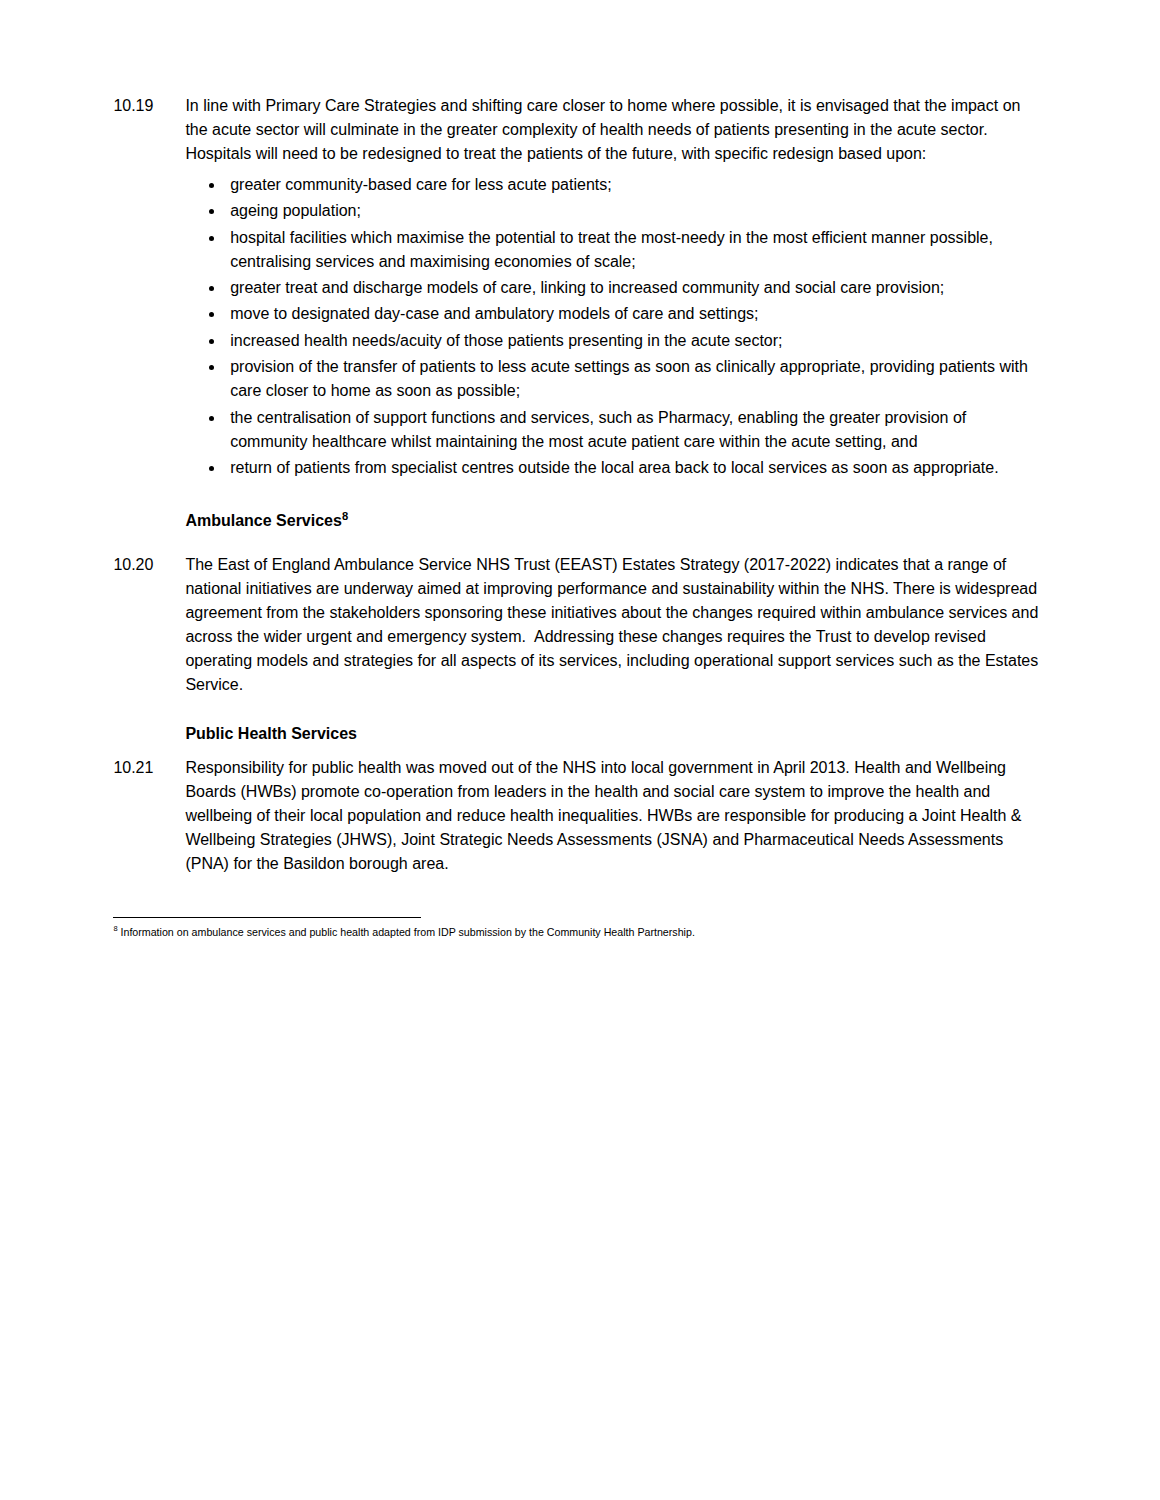10.19
In line with Primary Care Strategies and shifting care closer to home where possible, it is envisaged that the impact on the acute sector will culminate in the greater complexity of health needs of patients presenting in the acute sector. Hospitals will need to be redesigned to treat the patients of the future, with specific redesign based upon:
greater community-based care for less acute patients;
ageing population;
hospital facilities which maximise the potential to treat the most-needy in the most efficient manner possible, centralising services and maximising economies of scale;
greater treat and discharge models of care, linking to increased community and social care provision;
move to designated day-case and ambulatory models of care and settings;
increased health needs/acuity of those patients presenting in the acute sector;
provision of the transfer of patients to less acute settings as soon as clinically appropriate, providing patients with care closer to home as soon as possible;
the centralisation of support functions and services, such as Pharmacy, enabling the greater provision of community healthcare whilst maintaining the most acute patient care within the acute setting, and
return of patients from specialist centres outside the local area back to local services as soon as appropriate.
Ambulance Services8
10.20
The East of England Ambulance Service NHS Trust (EEAST) Estates Strategy (2017-2022) indicates that a range of national initiatives are underway aimed at improving performance and sustainability within the NHS. There is widespread agreement from the stakeholders sponsoring these initiatives about the changes required within ambulance services and across the wider urgent and emergency system. Addressing these changes requires the Trust to develop revised operating models and strategies for all aspects of its services, including operational support services such as the Estates Service.
Public Health Services
10.21
Responsibility for public health was moved out of the NHS into local government in April 2013. Health and Wellbeing Boards (HWBs) promote co-operation from leaders in the health and social care system to improve the health and wellbeing of their local population and reduce health inequalities. HWBs are responsible for producing a Joint Health & Wellbeing Strategies (JHWS), Joint Strategic Needs Assessments (JSNA) and Pharmaceutical Needs Assessments (PNA) for the Basildon borough area.
8 Information on ambulance services and public health adapted from IDP submission by the Community Health Partnership.